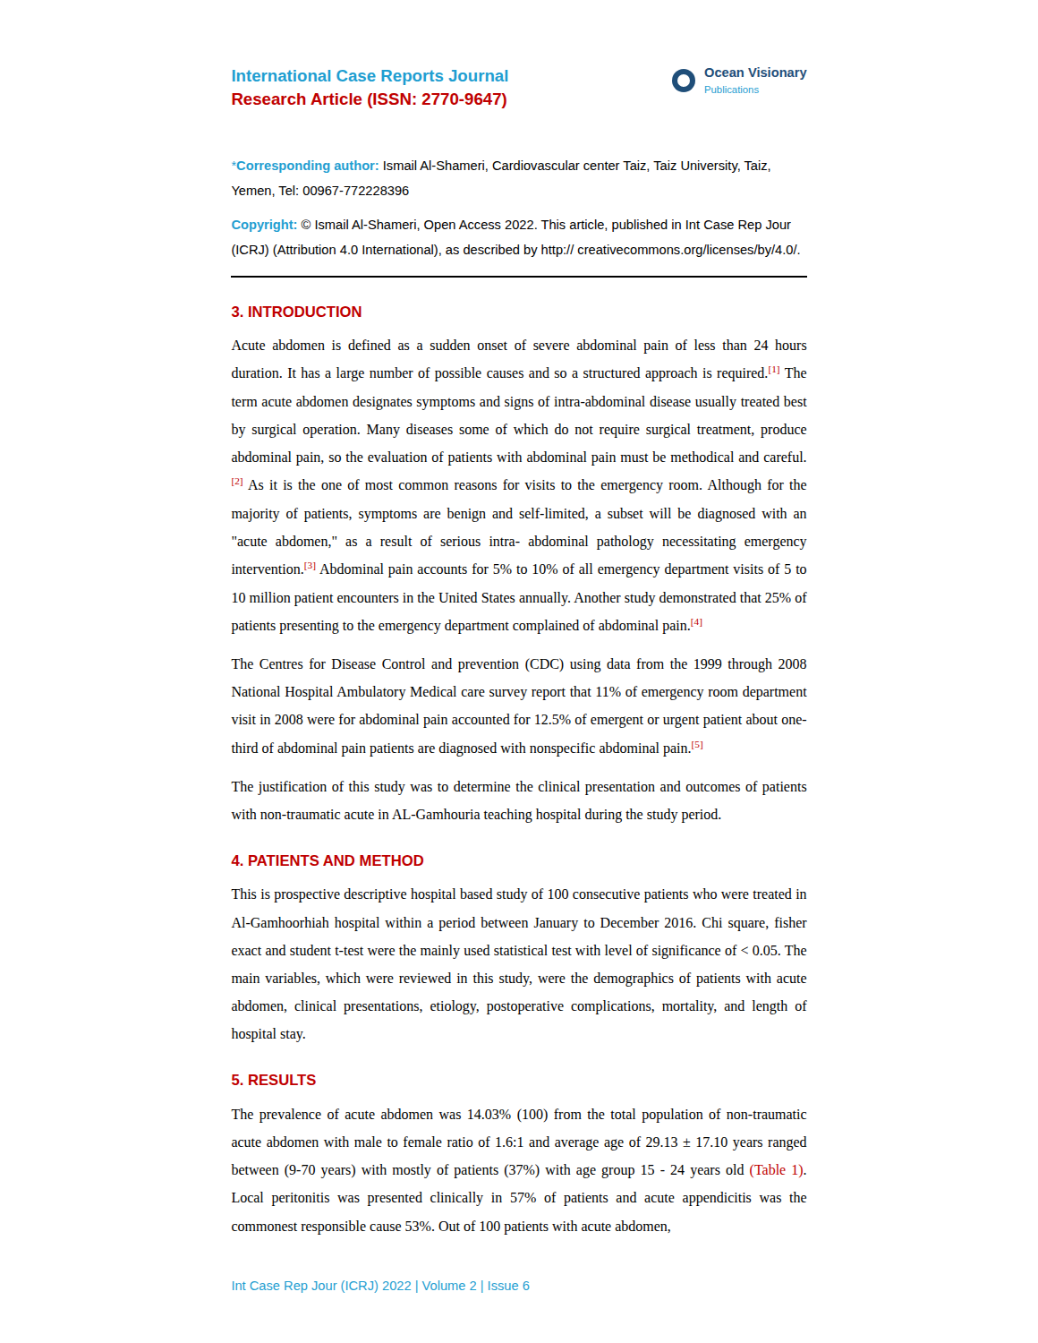International Case Reports Journal
Research Article (ISSN: 2770-9647)
Ocean Visionary
Publications
*Corresponding author: Ismail Al-Shameri, Cardiovascular center Taiz, Taiz University, Taiz, Yemen, Tel: 00967-772228396
Copyright: © Ismail Al-Shameri, Open Access 2022. This article, published in Int Case Rep Jour (ICRJ) (Attribution 4.0 International), as described by http:// creativecommons.org/licenses/by/4.0/.
3. INTRODUCTION
Acute abdomen is defined as a sudden onset of severe abdominal pain of less than 24 hours duration. It has a large number of possible causes and so a structured approach is required.[1] The term acute abdomen designates symptoms and signs of intra-abdominal disease usually treated best by surgical operation. Many diseases some of which do not require surgical treatment, produce abdominal pain, so the evaluation of patients with abdominal pain must be methodical and careful.[2] As it is the one of most common reasons for visits to the emergency room. Although for the majority of patients, symptoms are benign and self-limited, a subset will be diagnosed with an "acute abdomen," as a result of serious intra- abdominal pathology necessitating emergency intervention.[3] Abdominal pain accounts for 5% to 10% of all emergency department visits of 5 to 10 million patient encounters in the United States annually. Another study demonstrated that 25% of patients presenting to the emergency department complained of abdominal pain.[4]
The Centres for Disease Control and prevention (CDC) using data from the 1999 through 2008 National Hospital Ambulatory Medical care survey report that 11% of emergency room department visit in 2008 were for abdominal pain accounted for 12.5% of emergent or urgent patient about one-third of abdominal pain patients are diagnosed with nonspecific abdominal pain.[5]
The justification of this study was to determine the clinical presentation and outcomes of patients with non-traumatic acute in AL-Gamhouria teaching hospital during the study period.
4. PATIENTS AND METHOD
This is prospective descriptive hospital based study of 100 consecutive patients who were treated in Al-Gamhoorhiah hospital within a period between January to December 2016. Chi square, fisher exact and student t-test were the mainly used statistical test with level of significance of < 0.05. The main variables, which were reviewed in this study, were the demographics of patients with acute abdomen, clinical presentations, etiology, postoperative complications, mortality, and length of hospital stay.
5. RESULTS
The prevalence of acute abdomen was 14.03% (100) from the total population of non-traumatic acute abdomen with male to female ratio of 1.6:1 and average age of 29.13 ± 17.10 years ranged between (9-70 years) with mostly of patients (37%) with age group 15 - 24 years old (Table 1). Local peritonitis was presented clinically in 57% of patients and acute appendicitis was the commonest responsible cause 53%. Out of 100 patients with acute abdomen,
Int Case Rep Jour (ICRJ) 2022 | Volume 2 | Issue 6